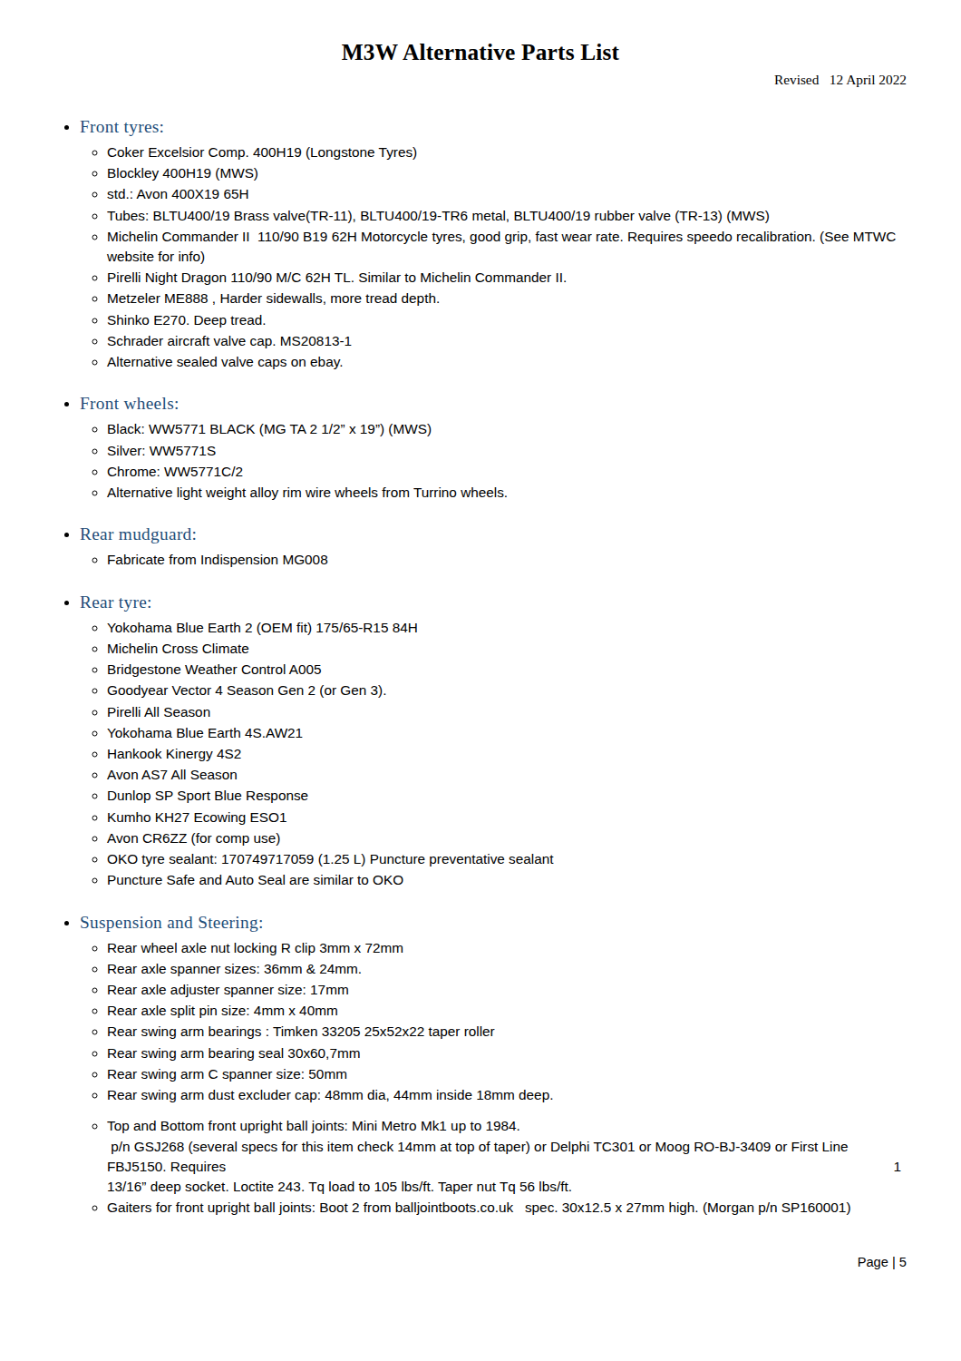M3W Alternative Parts List
Revised 12 April 2022
Front tyres:
Coker Excelsior Comp. 400H19 (Longstone Tyres)
Blockley 400H19 (MWS)
std.: Avon 400X19 65H
Tubes: BLTU400/19 Brass valve(TR-11), BLTU400/19-TR6 metal, BLTU400/19 rubber valve (TR-13) (MWS)
Michelin Commander II 110/90 B19 62H Motorcycle tyres, good grip, fast wear rate. Requires speedo recalibration. (See MTWC website for info)
Pirelli Night Dragon 110/90 M/C 62H TL. Similar to Michelin Commander II.
Metzeler ME888 , Harder sidewalls, more tread depth.
Shinko E270. Deep tread.
Schrader aircraft valve cap. MS20813-1
Alternative sealed valve caps on ebay.
Front wheels:
Black: WW5771 BLACK (MG TA 2 1/2” x 19”) (MWS)
Silver: WW5771S
Chrome: WW5771C/2
Alternative light weight alloy rim wire wheels from Turrino wheels.
Rear mudguard:
Fabricate from Indispension MG008
Rear tyre:
Yokohama Blue Earth 2 (OEM fit) 175/65-R15 84H
Michelin Cross Climate
Bridgestone Weather Control A005
Goodyear Vector 4 Season Gen 2 (or Gen 3).
Pirelli All Season
Yokohama Blue Earth 4S.AW21
Hankook Kinergy 4S2
Avon AS7 All Season
Dunlop SP Sport Blue Response
Kumho KH27 Ecowing ESO1
Avon CR6ZZ (for comp use)
OKO tyre sealant: 170749717059 (1.25 L) Puncture preventative sealant
Puncture Safe and Auto Seal are similar to OKO
Suspension and Steering:
Rear wheel axle nut locking R clip 3mm x 72mm
Rear axle spanner sizes: 36mm & 24mm.
Rear axle adjuster spanner size: 17mm
Rear axle split pin size: 4mm x 40mm
Rear swing arm bearings : Timken 33205 25x52x22 taper roller
Rear swing arm bearing seal 30x60,7mm
Rear swing arm C spanner size: 50mm
Rear swing arm dust excluder cap: 48mm dia, 44mm inside 18mm deep.
Top and Bottom front upright ball joints: Mini Metro Mk1 up to 1984.
p/n GSJ268 (several specs for this item check 14mm at top of taper) or Delphi TC301 or Moog RO-BJ-3409 or First Line FBJ5150. Requires 1
13/16” deep socket. Loctite 243. Tq load to 105 lbs/ft. Taper nut Tq 56 lbs/ft.
Gaiters for front upright ball joints: Boot 2 from balljointboots.co.uk spec. 30x12.5 x 27mm high. (Morgan p/n SP160001)
Page | 5